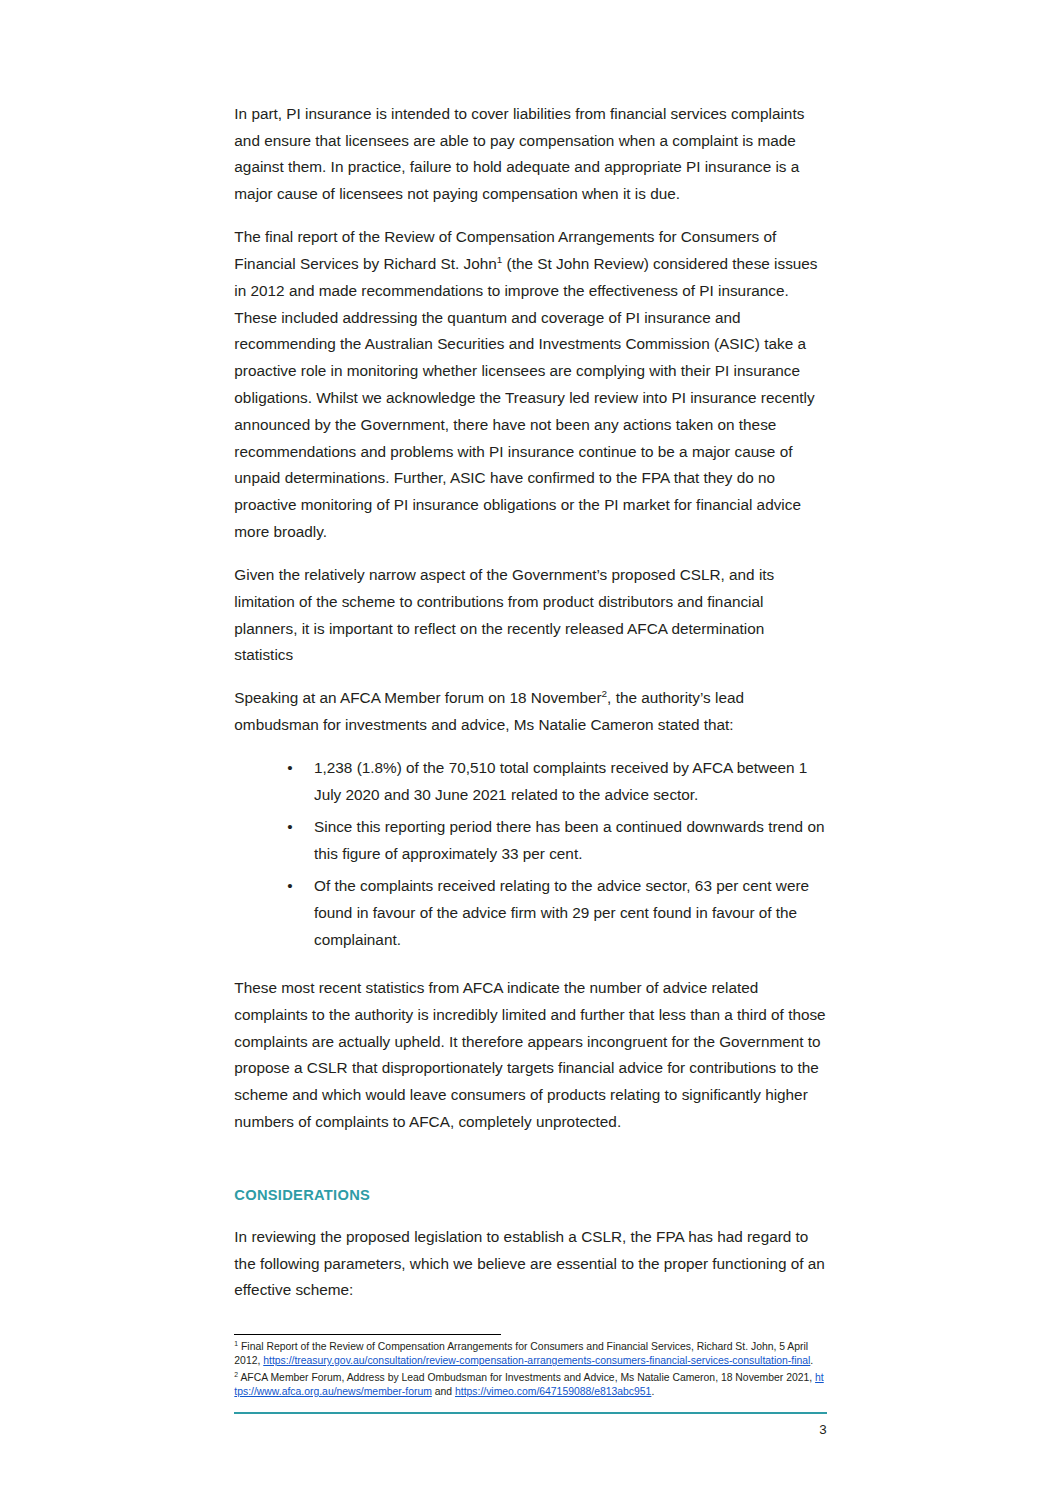In part, PI insurance is intended to cover liabilities from financial services complaints and ensure that licensees are able to pay compensation when a complaint is made against them. In practice, failure to hold adequate and appropriate PI insurance is a major cause of licensees not paying compensation when it is due.
The final report of the Review of Compensation Arrangements for Consumers of Financial Services by Richard St. John1 (the St John Review) considered these issues in 2012 and made recommendations to improve the effectiveness of PI insurance. These included addressing the quantum and coverage of PI insurance and recommending the Australian Securities and Investments Commission (ASIC) take a proactive role in monitoring whether licensees are complying with their PI insurance obligations. Whilst we acknowledge the Treasury led review into PI insurance recently announced by the Government, there have not been any actions taken on these recommendations and problems with PI insurance continue to be a major cause of unpaid determinations. Further, ASIC have confirmed to the FPA that they do no proactive monitoring of PI insurance obligations or the PI market for financial advice more broadly.
Given the relatively narrow aspect of the Government’s proposed CSLR, and its limitation of the scheme to contributions from product distributors and financial planners, it is important to reflect on the recently released AFCA determination statistics
Speaking at an AFCA Member forum on 18 November2, the authority’s lead ombudsman for investments and advice, Ms Natalie Cameron stated that:
1,238 (1.8%) of the 70,510 total complaints received by AFCA between 1 July 2020 and 30 June 2021 related to the advice sector.
Since this reporting period there has been a continued downwards trend on this figure of approximately 33 per cent.
Of the complaints received relating to the advice sector, 63 per cent were found in favour of the advice firm with 29 per cent found in favour of the complainant.
These most recent statistics from AFCA indicate the number of advice related complaints to the authority is incredibly limited and further that less than a third of those complaints are actually upheld. It therefore appears incongruent for the Government to propose a CSLR that disproportionately targets financial advice for contributions to the scheme and which would leave consumers of products relating to significantly higher numbers of complaints to AFCA, completely unprotected.
CONSIDERATIONS
In reviewing the proposed legislation to establish a CSLR, the FPA has had regard to the following parameters, which we believe are essential to the proper functioning of an effective scheme:
1 Final Report of the Review of Compensation Arrangements for Consumers and Financial Services, Richard St. John, 5 April 2012, https://treasury.gov.au/consultation/review-compensation-arrangements-consumers-financial-services-consultation-final.
2 AFCA Member Forum, Address by Lead Ombudsman for Investments and Advice, Ms Natalie Cameron, 18 November 2021, https://www.afca.org.au/news/member-forum and https://vimeo.com/647159088/e813abc951.
3